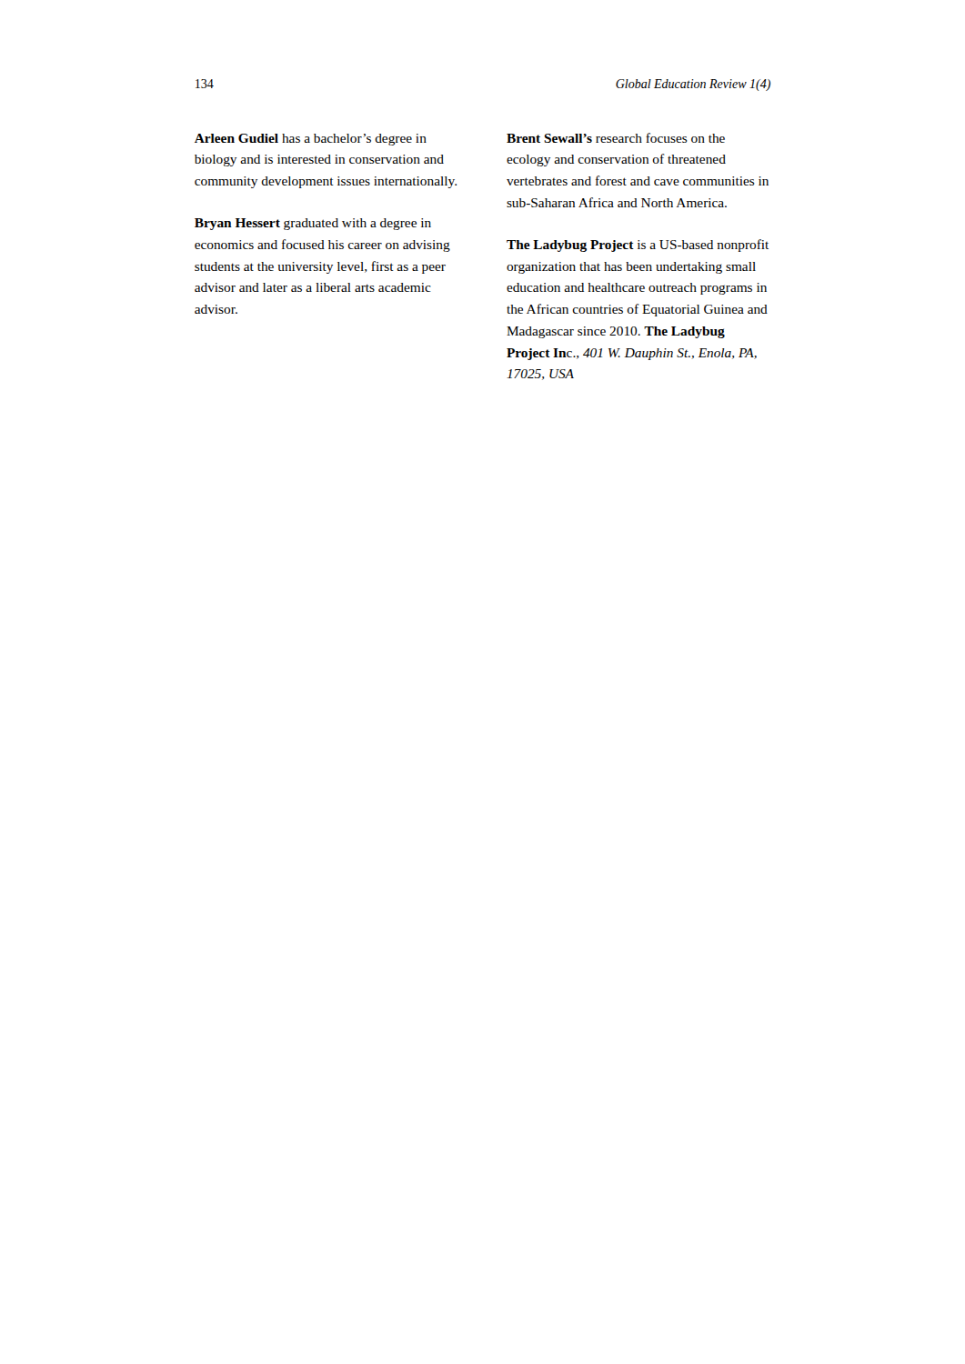134 Global Education Review 1(4)
Arleen Gudiel has a bachelor’s degree in biology and is interested in conservation and community development issues internationally.
Bryan Hessert graduated with a degree in economics and focused his career on advising students at the university level, first as a peer advisor and later as a liberal arts academic advisor.
Brent Sewall’s research focuses on the ecology and conservation of threatened vertebrates and forest and cave communities in sub-Saharan Africa and North America.
The Ladybug Project is a US-based nonprofit organization that has been undertaking small education and healthcare outreach programs in the African countries of Equatorial Guinea and Madagascar since 2010. The Ladybug Project Inc., 401 W. Dauphin St., Enola, PA, 17025, USA